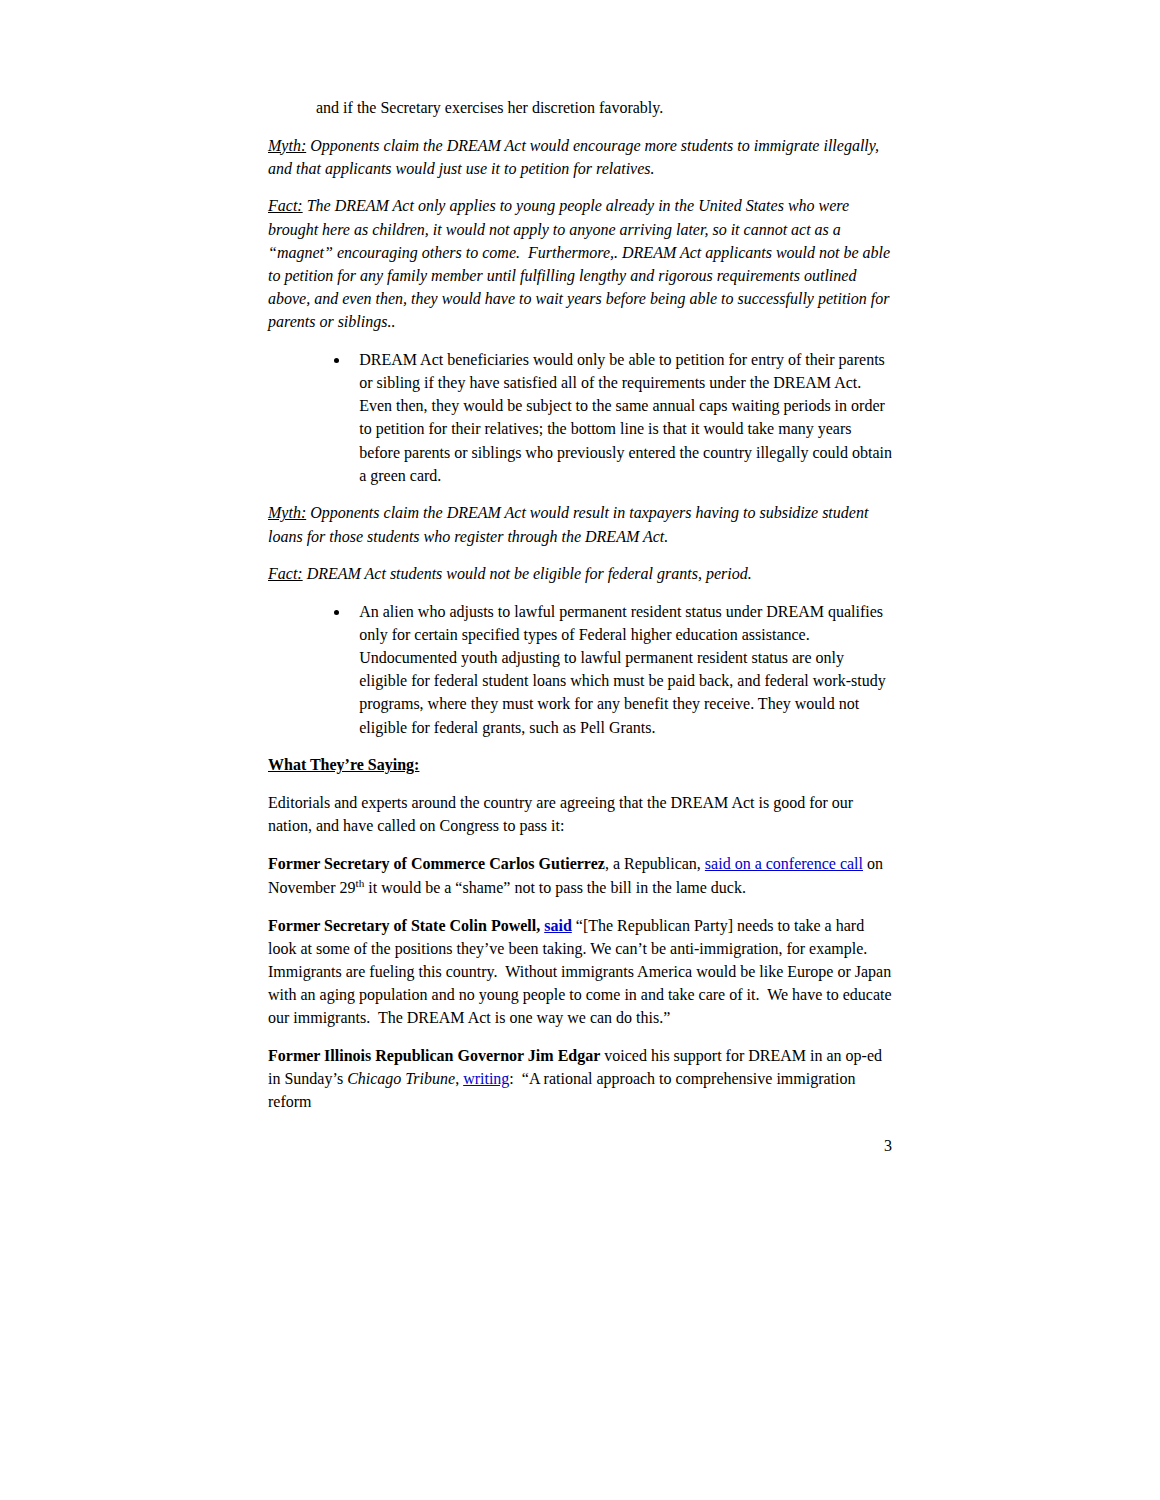and if the Secretary exercises her discretion favorably.
Myth: Opponents claim the DREAM Act would encourage more students to immigrate illegally, and that applicants would just use it to petition for relatives.
Fact: The DREAM Act only applies to young people already in the United States who were brought here as children, it would not apply to anyone arriving later, so it cannot act as a “magnet” encouraging others to come. Furthermore,. DREAM Act applicants would not be able to petition for any family member until fulfilling lengthy and rigorous requirements outlined above, and even then, they would have to wait years before being able to successfully petition for parents or siblings..
DREAM Act beneficiaries would only be able to petition for entry of their parents or sibling if they have satisfied all of the requirements under the DREAM Act. Even then, they would be subject to the same annual caps waiting periods in order to petition for their relatives; the bottom line is that it would take many years before parents or siblings who previously entered the country illegally could obtain a green card.
Myth: Opponents claim the DREAM Act would result in taxpayers having to subsidize student loans for those students who register through the DREAM Act.
Fact: DREAM Act students would not be eligible for federal grants, period.
An alien who adjusts to lawful permanent resident status under DREAM qualifies only for certain specified types of Federal higher education assistance. Undocumented youth adjusting to lawful permanent resident status are only eligible for federal student loans which must be paid back, and federal work-study programs, where they must work for any benefit they receive. They would not eligible for federal grants, such as Pell Grants.
What They’re Saying:
Editorials and experts around the country are agreeing that the DREAM Act is good for our nation, and have called on Congress to pass it:
Former Secretary of Commerce Carlos Gutierrez, a Republican, said on a conference call on November 29th it would be a “shame” not to pass the bill in the lame duck.
Former Secretary of State Colin Powell, said “[The Republican Party] needs to take a hard look at some of the positions they’ve been taking. We can’t be anti-immigration, for example. Immigrants are fueling this country. Without immigrants America would be like Europe or Japan with an aging population and no young people to come in and take care of it. We have to educate our immigrants. The DREAM Act is one way we can do this.”
Former Illinois Republican Governor Jim Edgar voiced his support for DREAM in an op-ed in Sunday’s Chicago Tribune, writing: “A rational approach to comprehensive immigration reform
3